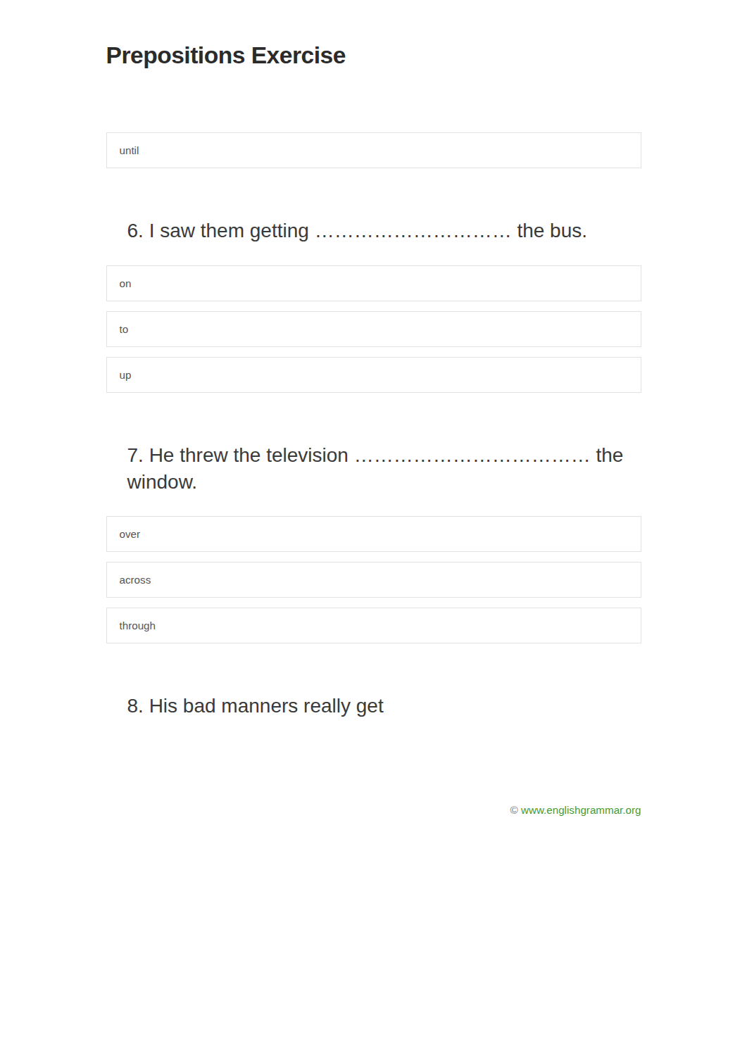Prepositions Exercise
until
6. I saw them getting ………………………… the bus.
on
to
up
7. He threw the television ……………………………… the window.
over
across
through
8. His bad manners really get
© www.englishgrammar.org